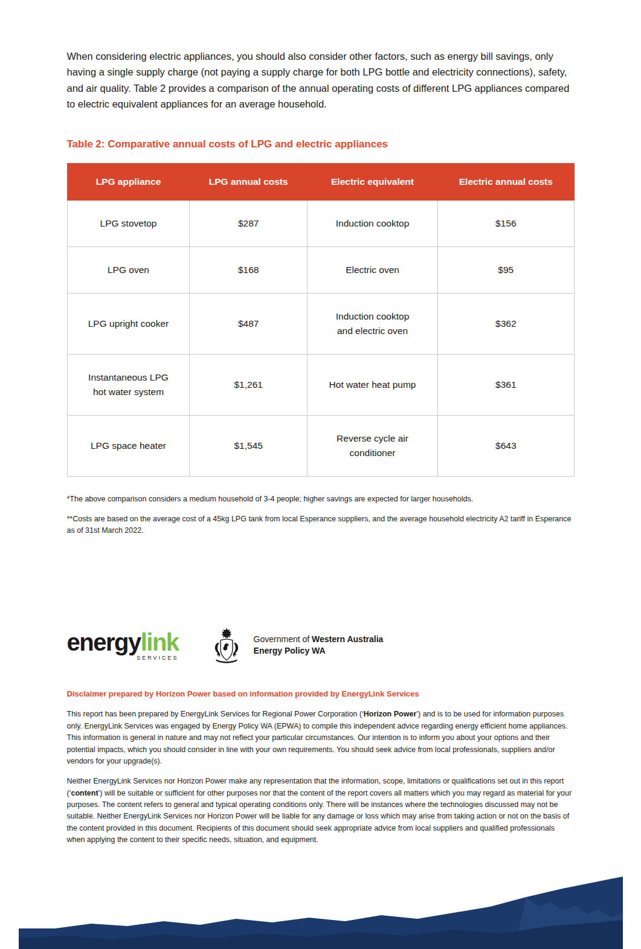When considering electric appliances, you should also consider other factors, such as energy bill savings, only having a single supply charge (not paying a supply charge for both LPG bottle and electricity connections), safety, and air quality. Table 2 provides a comparison of the annual operating costs of different LPG appliances compared to electric equivalent appliances for an average household.
Table 2: Comparative annual costs of LPG and electric appliances
| LPG appliance | LPG annual costs | Electric equivalent | Electric annual costs |
| --- | --- | --- | --- |
| LPG stovetop | $287 | Induction cooktop | $156 |
| LPG oven | $168 | Electric oven | $95 |
| LPG upright cooker | $487 | Induction cooktop and electric oven | $362 |
| Instantaneous LPG hot water system | $1,261 | Hot water heat pump | $361 |
| LPG space heater | $1,545 | Reverse cycle air conditioner | $643 |
*The above comparison considers a medium household of 3-4 people; higher savings are expected for larger households.
**Costs are based on the average cost of a 45kg LPG tank from local Esperance suppliers, and the average household electricity A2 tariff in Esperance as of 31st March 2022.
energy link SERVICES
Government of Western Australia
Energy Policy WA
Disclaimer prepared by Horizon Power based on information provided by EnergyLink Services
This report has been prepared by EnergyLink Services for Regional Power Corporation (‘Horizon Power’) and is to be used for information purposes only. EnergyLink Services was engaged by Energy Policy WA (EPWA) to compile this independent advice regarding energy efficient home appliances. This information is general in nature and may not reflect your particular circumstances. Our intention is to inform you about your options and their potential impacts, which you should consider in line with your own requirements. You should seek advice from local professionals, suppliers and/or vendors for your upgrade(s).
Neither EnergyLink Services nor Horizon Power make any representation that the information, scope, limitations or qualifications set out in this report (‘content’) will be suitable or sufficient for other purposes nor that the content of the report covers all matters which you may regard as material for your purposes. The content refers to general and typical operating conditions only. There will be instances where the technologies discussed may not be suitable. Neither EnergyLink Services nor Horizon Power will be liable for any damage or loss which may arise from taking action or not on the basis of the content provided in this document. Recipients of this document should seek appropriate advice from local suppliers and qualified professionals when applying the content to their specific needs, situation, and equipment.